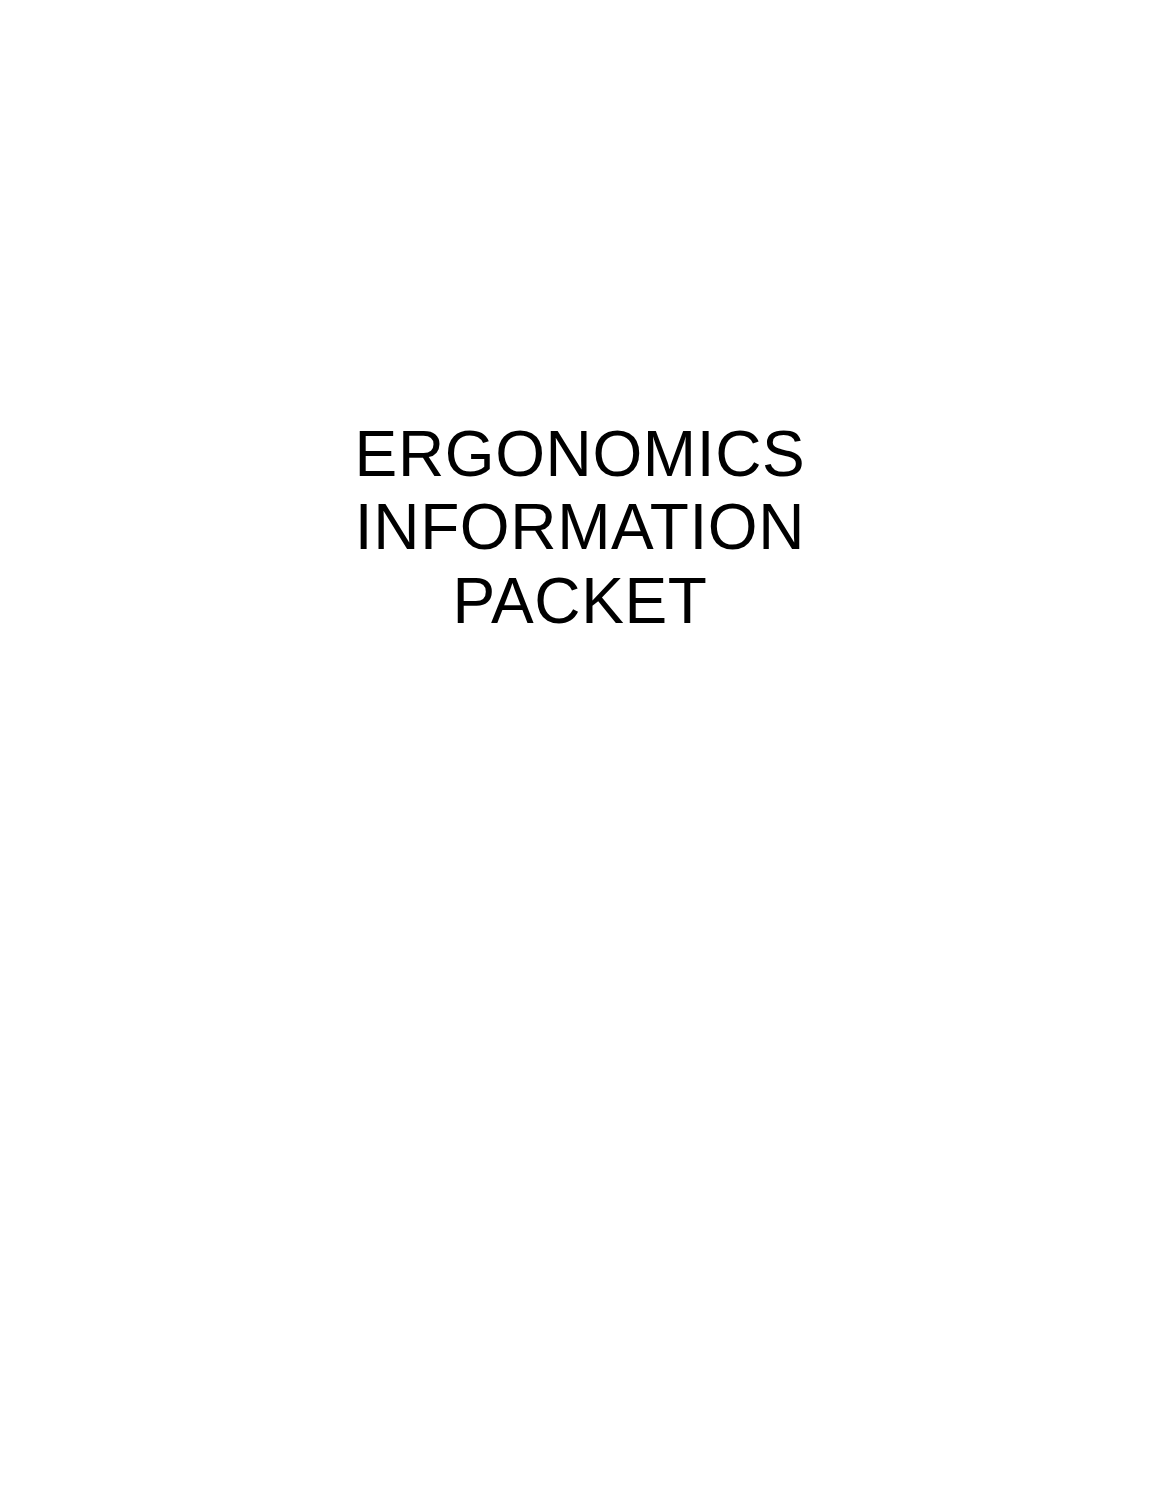ERGONOMICS INFORMATION PACKET